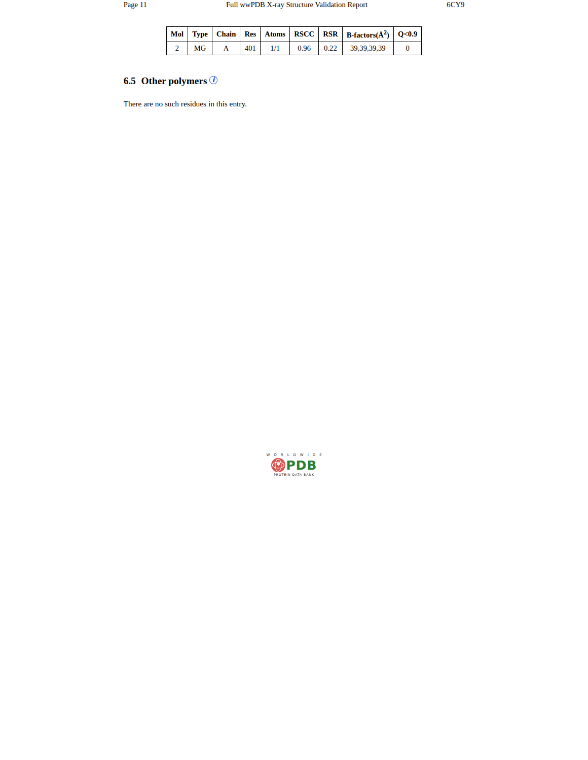Page 11
Full wwPDB X-ray Structure Validation Report
6CY9
| Mol | Type | Chain | Res | Atoms | RSCC | RSR | B-factors(Å 2 ) | Q<0.9 |
| --- | --- | --- | --- | --- | --- | --- | --- | --- |
| 2 | MG | A | 401 | 1/1 | 0.96 | 0.22 | 39,39,39,39 | 0 |
6.5 Other polymersi
There are no such residues in this entry.
W O R L D W I D E
PDB
PROTEIN DATA BANK